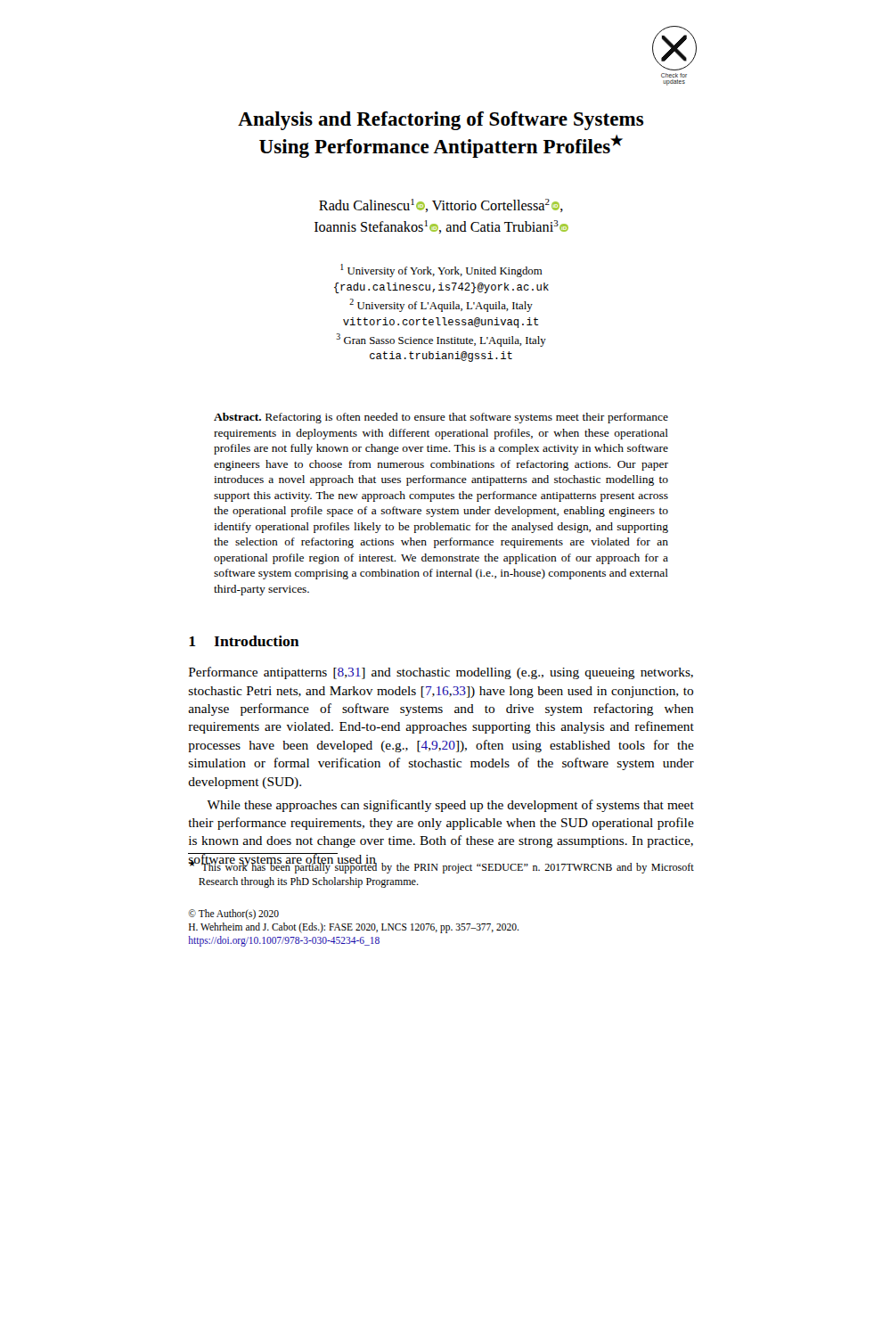Check for
updates
Analysis and Refactoring of Software Systems
Using Performance Antipattern Profiles★
Radu Calinescu1 , Vittorio Cortellessa2 ,
Ioannis Stefanakos1 , and Catia Trubiani3
1 University of York, York, United Kingdom
{radu.calinescu,is742}@york.ac.uk
2 University of L'Aquila, L'Aquila, Italy
vittorio.cortellessa@univaq.it
3 Gran Sasso Science Institute, L'Aquila, Italy
catia.trubiani@gssi.it
Abstract. Refactoring is often needed to ensure that software systems meet their performance requirements in deployments with different operational profiles, or when these operational profiles are not fully known or change over time. This is a complex activity in which software engineers have to choose from numerous combinations of refactoring actions. Our paper introduces a novel approach that uses performance antipatterns and stochastic modelling to support this activity. The new approach computes the performance antipatterns present across the operational profile space of a software system under development, enabling engineers to identify operational profiles likely to be problematic for the analysed design, and supporting the selection of refactoring actions when performance requirements are violated for an operational profile region of interest. We demonstrate the application of our approach for a software system comprising a combination of internal (i.e., in-house) components and external third-party services.
1 Introduction
Performance antipatterns [8,31] and stochastic modelling (e.g., using queueing networks, stochastic Petri nets, and Markov models [7,16,33]) have long been used in conjunction, to analyse performance of software systems and to drive system refactoring when requirements are violated. End-to-end approaches supporting this analysis and refinement processes have been developed (e.g., [4,9,20]), often using established tools for the simulation or formal verification of stochastic models of the software system under development (SUD).
While these approaches can significantly speed up the development of systems that meet their performance requirements, they are only applicable when the SUD operational profile is known and does not change over time. Both of these are strong assumptions. In practice, software systems are often used in
★ This work has been partially supported by the PRIN project “SEDUCE” n. 2017TWRCNB and by Microsoft Research through its PhD Scholarship Programme.
© The Author(s) 2020
H. Wehrheim and J. Cabot (Eds.): FASE 2020, LNCS 12076, pp. 357–377, 2020.
https://doi.org/10.1007/978-3-030-45234-6_18